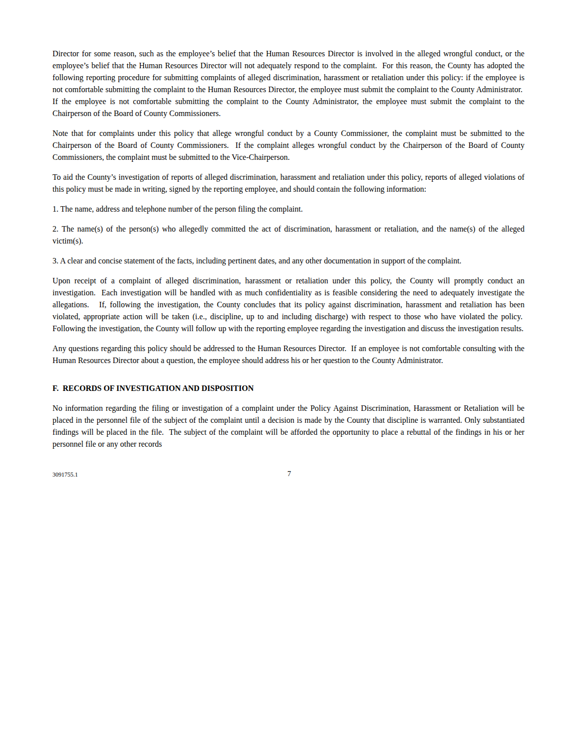Director for some reason, such as the employee’s belief that the Human Resources Director is involved in the alleged wrongful conduct, or the employee’s belief that the Human Resources Director will not adequately respond to the complaint. For this reason, the County has adopted the following reporting procedure for submitting complaints of alleged discrimination, harassment or retaliation under this policy: if the employee is not comfortable submitting the complaint to the Human Resources Director, the employee must submit the complaint to the County Administrator. If the employee is not comfortable submitting the complaint to the County Administrator, the employee must submit the complaint to the Chairperson of the Board of County Commissioners.
Note that for complaints under this policy that allege wrongful conduct by a County Commissioner, the complaint must be submitted to the Chairperson of the Board of County Commissioners. If the complaint alleges wrongful conduct by the Chairperson of the Board of County Commissioners, the complaint must be submitted to the Vice-Chairperson.
To aid the County’s investigation of reports of alleged discrimination, harassment and retaliation under this policy, reports of alleged violations of this policy must be made in writing, signed by the reporting employee, and should contain the following information:
1. The name, address and telephone number of the person filing the complaint.
2. The name(s) of the person(s) who allegedly committed the act of discrimination, harassment or retaliation, and the name(s) of the alleged victim(s).
3. A clear and concise statement of the facts, including pertinent dates, and any other documentation in support of the complaint.
Upon receipt of a complaint of alleged discrimination, harassment or retaliation under this policy, the County will promptly conduct an investigation. Each investigation will be handled with as much confidentiality as is feasible considering the need to adequately investigate the allegations. If, following the investigation, the County concludes that its policy against discrimination, harassment and retaliation has been violated, appropriate action will be taken (i.e., discipline, up to and including discharge) with respect to those who have violated the policy. Following the investigation, the County will follow up with the reporting employee regarding the investigation and discuss the investigation results.
Any questions regarding this policy should be addressed to the Human Resources Director. If an employee is not comfortable consulting with the Human Resources Director about a question, the employee should address his or her question to the County Administrator.
F. RECORDS OF INVESTIGATION AND DISPOSITION
No information regarding the filing or investigation of a complaint under the Policy Against Discrimination, Harassment or Retaliation will be placed in the personnel file of the subject of the complaint until a decision is made by the County that discipline is warranted. Only substantiated findings will be placed in the file. The subject of the complaint will be afforded the opportunity to place a rebuttal of the findings in his or her personnel file or any other records
3091755.1
7